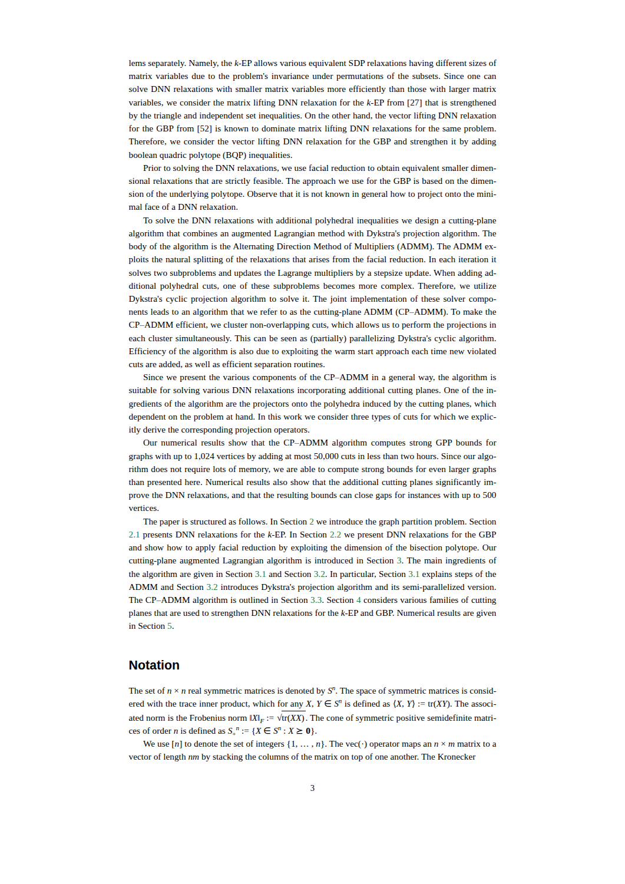lems separately. Namely, the k-EP allows various equivalent SDP relaxations having different sizes of matrix variables due to the problem's invariance under permutations of the subsets. Since one can solve DNN relaxations with smaller matrix variables more efficiently than those with larger matrix variables, we consider the matrix lifting DNN relaxation for the k-EP from [27] that is strengthened by the triangle and independent set inequalities. On the other hand, the vector lifting DNN relaxation for the GBP from [52] is known to dominate matrix lifting DNN relaxations for the same problem. Therefore, we consider the vector lifting DNN relaxation for the GBP and strengthen it by adding boolean quadric polytope (BQP) inequalities.
Prior to solving the DNN relaxations, we use facial reduction to obtain equivalent smaller dimensional relaxations that are strictly feasible. The approach we use for the GBP is based on the dimension of the underlying polytope. Observe that it is not known in general how to project onto the minimal face of a DNN relaxation.
To solve the DNN relaxations with additional polyhedral inequalities we design a cutting-plane algorithm that combines an augmented Lagrangian method with Dykstra's projection algorithm. The body of the algorithm is the Alternating Direction Method of Multipliers (ADMM). The ADMM exploits the natural splitting of the relaxations that arises from the facial reduction. In each iteration it solves two subproblems and updates the Lagrange multipliers by a stepsize update. When adding additional polyhedral cuts, one of these subproblems becomes more complex. Therefore, we utilize Dykstra's cyclic projection algorithm to solve it. The joint implementation of these solver components leads to an algorithm that we refer to as the cutting-plane ADMM (CP–ADMM). To make the CP–ADMM efficient, we cluster non-overlapping cuts, which allows us to perform the projections in each cluster simultaneously. This can be seen as (partially) parallelizing Dykstra's cyclic algorithm. Efficiency of the algorithm is also due to exploiting the warm start approach each time new violated cuts are added, as well as efficient separation routines.
Since we present the various components of the CP–ADMM in a general way, the algorithm is suitable for solving various DNN relaxations incorporating additional cutting planes. One of the ingredients of the algorithm are the projectors onto the polyhedra induced by the cutting planes, which dependent on the problem at hand. In this work we consider three types of cuts for which we explicitly derive the corresponding projection operators.
Our numerical results show that the CP–ADMM algorithm computes strong GPP bounds for graphs with up to 1,024 vertices by adding at most 50,000 cuts in less than two hours. Since our algorithm does not require lots of memory, we are able to compute strong bounds for even larger graphs than presented here. Numerical results also show that the additional cutting planes significantly improve the DNN relaxations, and that the resulting bounds can close gaps for instances with up to 500 vertices.
The paper is structured as follows. In Section 2 we introduce the graph partition problem. Section 2.1 presents DNN relaxations for the k-EP. In Section 2.2 we present DNN relaxations for the GBP and show how to apply facial reduction by exploiting the dimension of the bisection polytope. Our cutting-plane augmented Lagrangian algorithm is introduced in Section 3. The main ingredients of the algorithm are given in Section 3.1 and Section 3.2. In particular, Section 3.1 explains steps of the ADMM and Section 3.2 introduces Dykstra's projection algorithm and its semi-parallelized version. The CP–ADMM algorithm is outlined in Section 3.3. Section 4 considers various families of cutting planes that are used to strengthen DNN relaxations for the k-EP and GBP. Numerical results are given in Section 5.
Notation
The set of n × n real symmetric matrices is denoted by Sn. The space of symmetric matrices is considered with the trace inner product, which for any X, Y ∈ Sn is defined as ⟨X, Y⟩ := tr(XY). The associated norm is the Frobenius norm ‖X‖F := tr(XX). The cone of symmetric positive semidefinite matrices of order n is defined as S+n := {X ∈ Sn : X ⪰ 0}.
We use [n] to denote the set of integers {1, … , n}. The vec(·) operator maps an n × m matrix to a vector of length nm by stacking the columns of the matrix on top of one another. The Kronecker
3